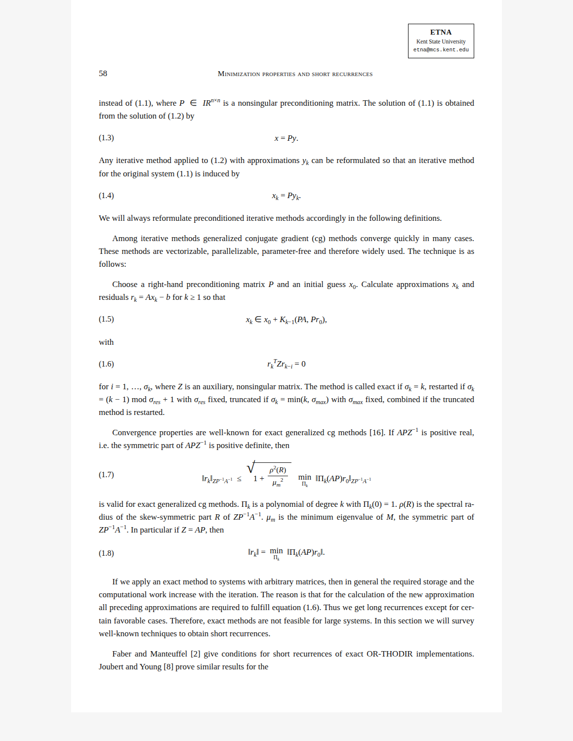ETNA Kent State University
etna@mcs.kent.edu
58 Minimization properties and short recurrences
instead of (1.1), where P ∈ IRn×n is a nonsingular preconditioning matrix. The solution of (1.1) is obtained from the solution of (1.2) by
(1.3) x = Py.
Any iterative method applied to (1.2) with approximations yk can be reformulated so that an iterative method for the original system (1.1) is induced by
(1.4) xk = Pyk.
We will always reformulate preconditioned iterative methods accordingly in the following definitions.
Among iterative methods generalized conjugate gradient (cg) methods converge quickly in many cases. These methods are vectorizable, parallelizable, parameter-free and therefore widely used. The technique is as follows:
Choose a right-hand preconditioning matrix P and an initial guess x0. Calculate approximations xk and residuals rk = Axk − b for k ≥ 1 so that
(1.5) xk ∈ x0 + Kk−1(PA, Pr0),
with
(1.6) rkT Zrk−i = 0
for i = 1, …, σk, where Z is an auxiliary, nonsingular matrix. The method is called exact if σk = k, restarted if σk = (k − 1) mod σres + 1 with σres fixed, truncated if σk = min(k, σmax) with σmax fixed, combined if the truncated method is restarted.
Convergence properties are well-known for exact generalized cg methods [16]. If APZ−1 is positive real, i.e. the symmetric part of APZ−1 is positive definite, then
(1.7) ‖rk‖ZP−1A−1 ≤ 1 + ρ2(R) μm2 min Πk ‖Πk(AP)r0‖ZP−1A−1
is valid for exact generalized cg methods. Πk is a polynomial of degree k with Πk(0) = 1. ρ(R) is the spectral radius of the skew-symmetric part R of ZP−1A−1. μm is the minimum eigenvalue of M, the symmetric part of ZP−1A−1. In particular if Z = AP, then
(1.8) ‖rk‖ = min Πk ‖Πk(AP)r0‖.
If we apply an exact method to systems with arbitrary matrices, then in general the required storage and the computational work increase with the iteration. The reason is that for the calculation of the new approximation all preceding approximations are required to fulfill equation (1.6). Thus we get long recurrences except for certain favorable cases. Therefore, exact methods are not feasible for large systems. In this section we will survey well-known techniques to obtain short recurrences.
Faber and Manteuffel [2] give conditions for short recurrences of exact OR-THODIR implementations. Joubert and Young [8] prove similar results for the